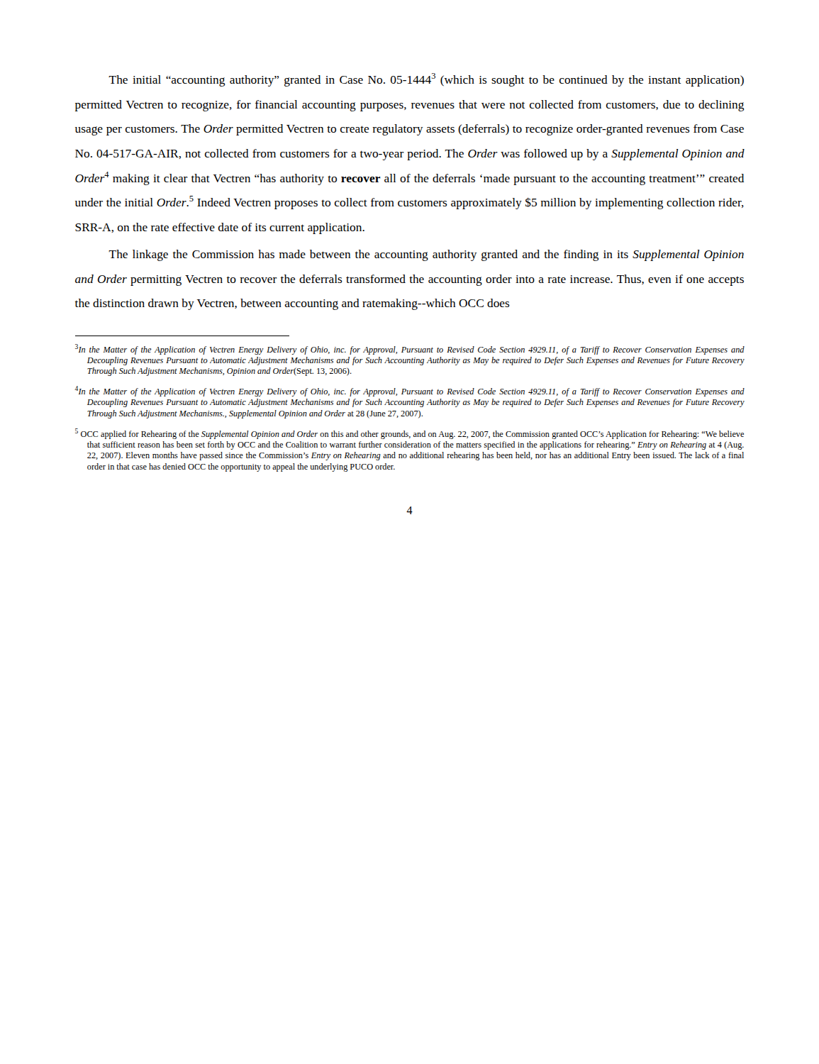The initial “accounting authority” granted in Case No. 05-14443 (which is sought to be continued by the instant application) permitted Vectren to recognize, for financial accounting purposes, revenues that were not collected from customers, due to declining usage per customers. The Order permitted Vectren to create regulatory assets (deferrals) to recognize order-granted revenues from Case No. 04-517-GA-AIR, not collected from customers for a two-year period. The Order was followed up by a Supplemental Opinion and Order4 making it clear that Vectren “has authority to recover all of the deferrals ‘made pursuant to the accounting treatment’” created under the initial Order.5 Indeed Vectren proposes to collect from customers approximately $5 million by implementing collection rider, SRR-A, on the rate effective date of its current application.
The linkage the Commission has made between the accounting authority granted and the finding in its Supplemental Opinion and Order permitting Vectren to recover the deferrals transformed the accounting order into a rate increase. Thus, even if one accepts the distinction drawn by Vectren, between accounting and ratemaking--which OCC does
3 In the Matter of the Application of Vectren Energy Delivery of Ohio, inc. for Approval, Pursuant to Revised Code Section 4929.11, of a Tariff to Recover Conservation Expenses and Decoupling Revenues Pursuant to Automatic Adjustment Mechanisms and for Such Accounting Authority as May be required to Defer Such Expenses and Revenues for Future Recovery Through Such Adjustment Mechanisms, Opinion and Order(Sept. 13, 2006).
4 In the Matter of the Application of Vectren Energy Delivery of Ohio, inc. for Approval, Pursuant to Revised Code Section 4929.11, of a Tariff to Recover Conservation Expenses and Decoupling Revenues Pursuant to Automatic Adjustment Mechanisms and for Such Accounting Authority as May be required to Defer Such Expenses and Revenues for Future Recovery Through Such Adjustment Mechanisms., Supplemental Opinion and Order at 28 (June 27, 2007).
5 OCC applied for Rehearing of the Supplemental Opinion and Order on this and other grounds, and on Aug. 22, 2007, the Commission granted OCC’s Application for Rehearing: “We believe that sufficient reason has been set forth by OCC and the Coalition to warrant further consideration of the matters specified in the applications for rehearing.” Entry on Rehearing at 4 (Aug. 22, 2007). Eleven months have passed since the Commission’s Entry on Rehearing and no additional rehearing has been held, nor has an additional Entry been issued. The lack of a final order in that case has denied OCC the opportunity to appeal the underlying PUCO order.
4